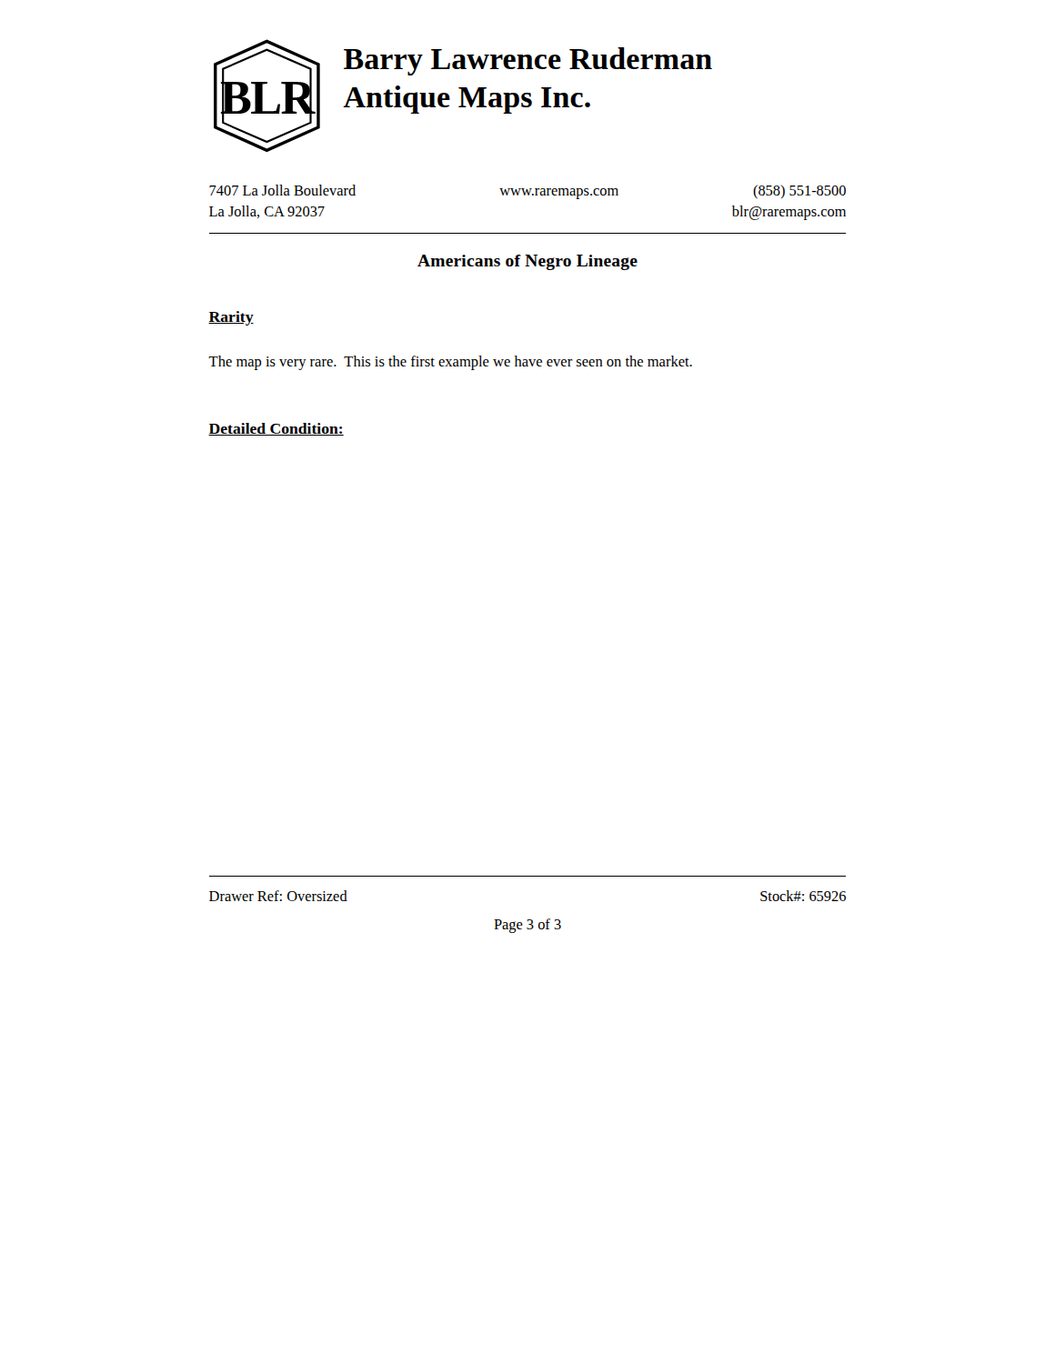BLR
Barry Lawrence Ruderman
Antique Maps Inc.
7407 La Jolla Boulevard
La Jolla, CA 92037
www.raremaps.com
(858) 551-8500
blr@raremaps.com
Americans of Negro Lineage
Rarity
The map is very rare. This is the first example we have ever seen on the market.
Detailed Condition:
Drawer Ref: Oversized
Stock#: 65926
Page 3 of 3